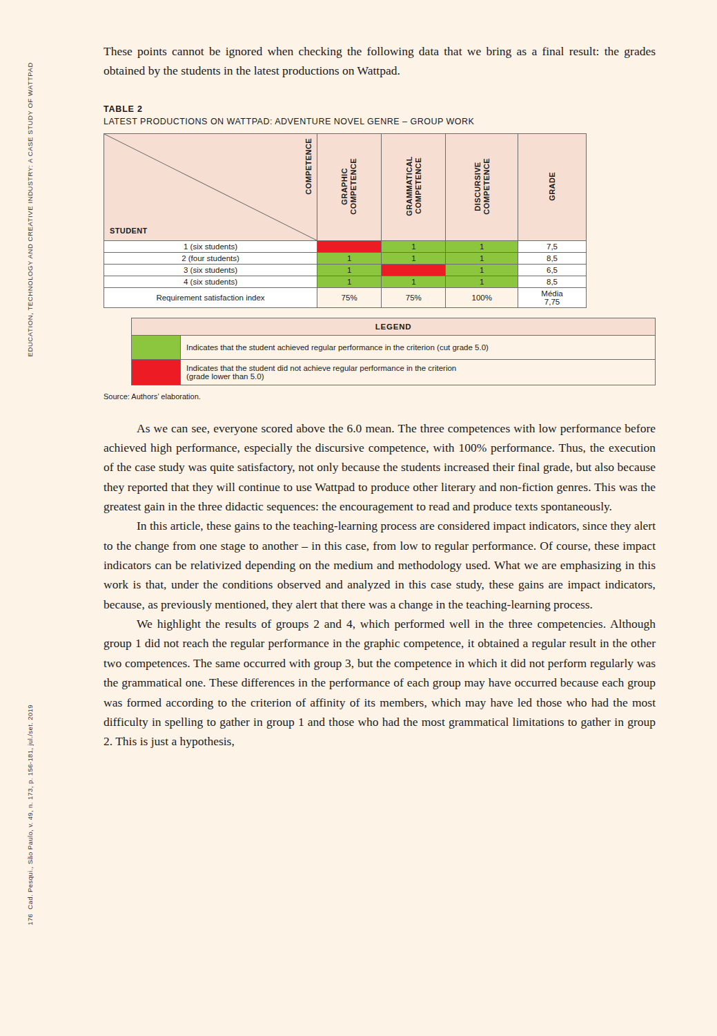Education, Technology and Creative Industry: a case study of Wattpad
176 Cad. Pesqui., São Paulo, v. 49, n. 173, p. 156-181, jul./set. 2019
These points cannot be ignored when checking the following data that we bring as a final result: the grades obtained by the students in the latest productions on Wattpad.
TABLE 2
Latest productions on Wattpad: adventure novel genre – group work
| STUDENT COMPETENCE | GRAPHIC COMPETENCE | GRAMMATICAL COMPETENCE | DISCURSIVE COMPETENCE | GRADE |
| 1 (six students) | | 1 | 1 | 7,5 |
| 2 (four students) | 1 | 1 | 1 | 8,5 |
| 3 (six students) | 1 | | 1 | 6,5 |
| 4 (six students) | 1 | 1 | 1 | 8,5 |
| Requirement satisfaction index | 75% | 75% | 100% | Média 7,75 |
| LEGEND |
| | Indicates that the student achieved regular performance in the criterion (cut grade 5.0) |
| | Indicates that the student did not achieve regular performance in the criterion (grade lower than 5.0) |
Source: Authors’ elaboration.
As we can see, everyone scored above the 6.0 mean. The three competences with low performance before achieved high performance, especially the discursive competence, with 100% performance. Thus, the execution of the case study was quite satisfactory, not only because the students increased their final grade, but also because they reported that they will continue to use Wattpad to produce other literary and non-fiction genres. This was the greatest gain in the three didactic sequences: the encouragement to read and produce texts spontaneously.
In this article, these gains to the teaching-learning process are considered impact indicators, since they alert to the change from one stage to another – in this case, from low to regular performance. Of course, these impact indicators can be relativized depending on the medium and methodology used. What we are emphasizing in this work is that, under the conditions observed and analyzed in this case study, these gains are impact indicators, because, as previously mentioned, they alert that there was a change in the teaching-learning process.
We highlight the results of groups 2 and 4, which performed well in the three competencies. Although group 1 did not reach the regular performance in the graphic competence, it obtained a regular result in the other two competences. The same occurred with group 3, but the competence in which it did not perform regularly was the grammatical one. These differences in the performance of each group may have occurred because each group was formed according to the criterion of affinity of its members, which may have led those who had the most difficulty in spelling to gather in group 1 and those who had the most grammatical limitations to gather in group 2. This is just a hypothesis,